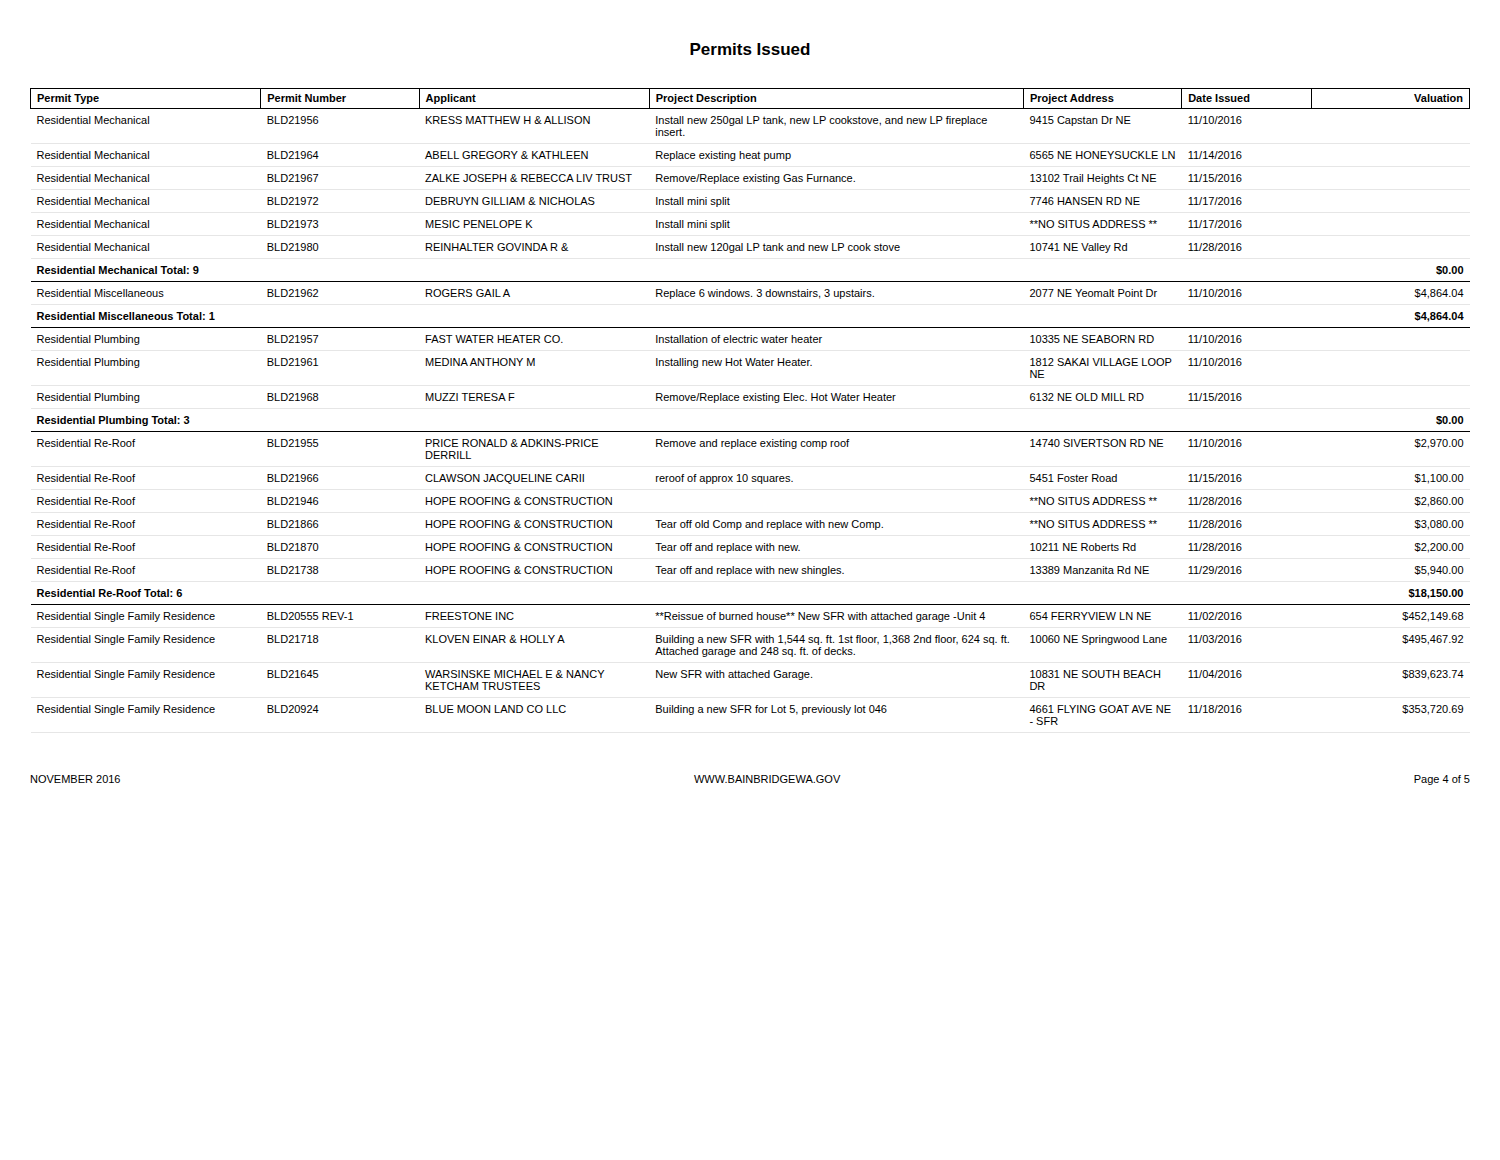Permits Issued
| Permit Type | Permit Number | Applicant | Project Description | Project Address | Date Issued | Valuation |
| --- | --- | --- | --- | --- | --- | --- |
| Residential Mechanical | BLD21956 | KRESS MATTHEW H & ALLISON | Install new 250gal LP tank, new LP cookstove, and new LP fireplace insert. | 9415 Capstan Dr NE | 11/10/2016 | |
| Residential Mechanical | BLD21964 | ABELL GREGORY & KATHLEEN | Replace existing heat pump | 6565 NE HONEYSUCKLE LN | 11/14/2016 | |
| Residential Mechanical | BLD21967 | ZALKE JOSEPH & REBECCA LIV TRUST | Remove/Replace existing Gas Furnance. | 13102 Trail Heights Ct NE | 11/15/2016 | |
| Residential Mechanical | BLD21972 | DEBRUYN GILLIAM & NICHOLAS | Install mini split | 7746 HANSEN RD NE | 11/17/2016 | |
| Residential Mechanical | BLD21973 | MESIC PENELOPE K | Install mini split | **NO SITUS ADDRESS ** | 11/17/2016 | |
| Residential Mechanical | BLD21980 | REINHALTER GOVINDA R & | Install new 120gal LP tank and new LP cook stove | 10741 NE Valley Rd | 11/28/2016 | |
| Residential Mechanical Total: 9 | $0.00 |
| Residential Miscellaneous | BLD21962 | ROGERS GAIL A | Replace 6 windows. 3 downstairs, 3 upstairs. | 2077 NE Yeomalt Point Dr | 11/10/2016 | $4,864.04 |
| Residential Miscellaneous Total: 1 | $4,864.04 |
| Residential Plumbing | BLD21957 | FAST WATER HEATER CO. | Installation of electric water heater | 10335 NE SEABORN RD | 11/10/2016 | |
| Residential Plumbing | BLD21961 | MEDINA ANTHONY M | Installing new Hot Water Heater. | 1812 SAKAI VILLAGE LOOP NE | 11/10/2016 | |
| Residential Plumbing | BLD21968 | MUZZI TERESA F | Remove/Replace existing Elec. Hot Water Heater | 6132 NE OLD MILL RD | 11/15/2016 | |
| Residential Plumbing Total: 3 | $0.00 |
| Residential Re-Roof | BLD21955 | PRICE RONALD & ADKINS-PRICE DERRILL | Remove and replace existing comp roof | 14740 SIVERTSON RD NE | 11/10/2016 | $2,970.00 |
| Residential Re-Roof | BLD21966 | CLAWSON JACQUELINE CARII | reroof of approx 10 squares. | 5451 Foster Road | 11/15/2016 | $1,100.00 |
| Residential Re-Roof | BLD21946 | HOPE ROOFING & CONSTRUCTION | | **NO SITUS ADDRESS ** | 11/28/2016 | $2,860.00 |
| Residential Re-Roof | BLD21866 | HOPE ROOFING & CONSTRUCTION | Tear off old Comp and replace with new Comp. | **NO SITUS ADDRESS ** | 11/28/2016 | $3,080.00 |
| Residential Re-Roof | BLD21870 | HOPE ROOFING & CONSTRUCTION | Tear off and replace with new. | 10211 NE Roberts Rd | 11/28/2016 | $2,200.00 |
| Residential Re-Roof | BLD21738 | HOPE ROOFING & CONSTRUCTION | Tear off and replace with new shingles. | 13389 Manzanita Rd NE | 11/29/2016 | $5,940.00 |
| Residential Re-Roof Total: 6 | $18,150.00 |
| Residential Single Family Residence | BLD20555 REV-1 | FREESTONE INC | **Reissue of burned house** New SFR with attached garage -Unit 4 | 654 FERRYVIEW LN NE | 11/02/2016 | $452,149.68 |
| Residential Single Family Residence | BLD21718 | KLOVEN EINAR & HOLLY A | Building a new SFR with 1,544 sq. ft. 1st floor, 1,368 2nd floor, 624 sq. ft. Attached garage and 248 sq. ft. of decks. | 10060 NE Springwood Lane | 11/03/2016 | $495,467.92 |
| Residential Single Family Residence | BLD21645 | WARSINSKE MICHAEL E & NANCY KETCHAM TRUSTEES | New SFR with attached Garage. | 10831 NE SOUTH BEACH DR | 11/04/2016 | $839,623.74 |
| Residential Single Family Residence | BLD20924 | BLUE MOON LAND CO LLC | Building a new SFR for Lot 5, previously lot 046 | 4661 FLYING GOAT AVE NE - SFR | 11/18/2016 | $353,720.69 |
NOVEMBER 2016 WWW.BAINBRIDGEWA.GOV Page 4 of 5